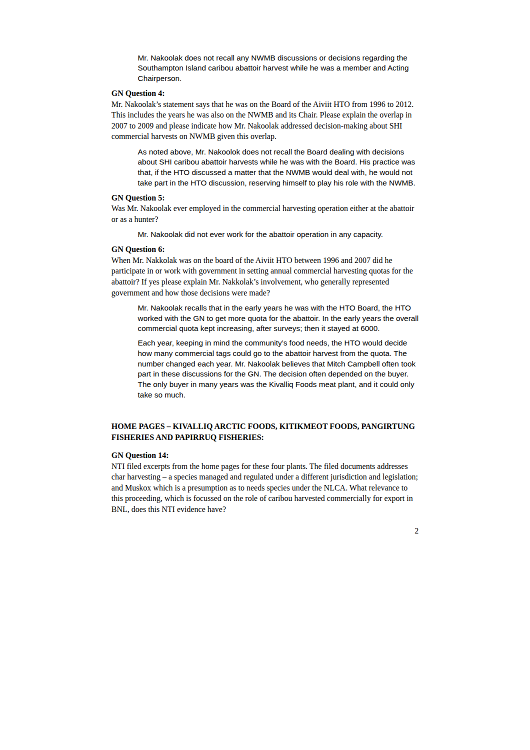Mr. Nakoolak does not recall any NWMB discussions or decisions regarding the Southampton Island caribou abattoir harvest while he was a member and Acting Chairperson.
GN Question 4:
Mr. Nakoolak’s statement says that he was on the Board of the Aiviit HTO from 1996 to 2012. This includes the years he was also on the NWMB and its Chair. Please explain the overlap in 2007 to 2009 and please indicate how Mr. Nakoolak addressed decision-making about SHI commercial harvests on NWMB given this overlap.
As noted above, Mr. Nakoolok does not recall the Board dealing with decisions about SHI caribou abattoir harvests while he was with the Board. His practice was that, if the HTO discussed a matter that the NWMB would deal with, he would not take part in the HTO discussion, reserving himself to play his role with the NWMB.
GN Question 5:
Was Mr. Nakoolak ever employed in the commercial harvesting operation either at the abattoir or as a hunter?
Mr. Nakoolak did not ever work for the abattoir operation in any capacity.
GN Question 6:
When Mr. Nakkolak was on the board of the Aiviit HTO between 1996 and 2007 did he participate in or work with government in setting annual commercial harvesting quotas for the abattoir? If yes please explain Mr. Nakkolak’s involvement, who generally represented government and how those decisions were made?
Mr. Nakoolak recalls that in the early years he was with the HTO Board, the HTO worked with the GN to get more quota for the abattoir. In the early years the overall commercial quota kept increasing, after surveys; then it stayed at 6000.
Each year, keeping in mind the community’s food needs, the HTO would decide how many commercial tags could go to the abattoir harvest from the quota. The number changed each year. Mr. Nakoolak believes that Mitch Campbell often took part in these discussions for the GN. The decision often depended on the buyer. The only buyer in many years was the Kivalliq Foods meat plant, and it could only take so much.
HOME PAGES – KIVALLIQ ARCTIC FOODS, KITIKMEOT FOODS, PANGIRTUNG FISHERIES AND PAPIRRUQ FISHERIES:
GN Question 14:
NTI filed excerpts from the home pages for these four plants. The filed documents addresses char harvesting – a species managed and regulated under a different jurisdiction and legislation; and Muskox which is a presumption as to needs species under the NLCA. What relevance to this proceeding, which is focussed on the role of caribou harvested commercially for export in BNL, does this NTI evidence have?
2